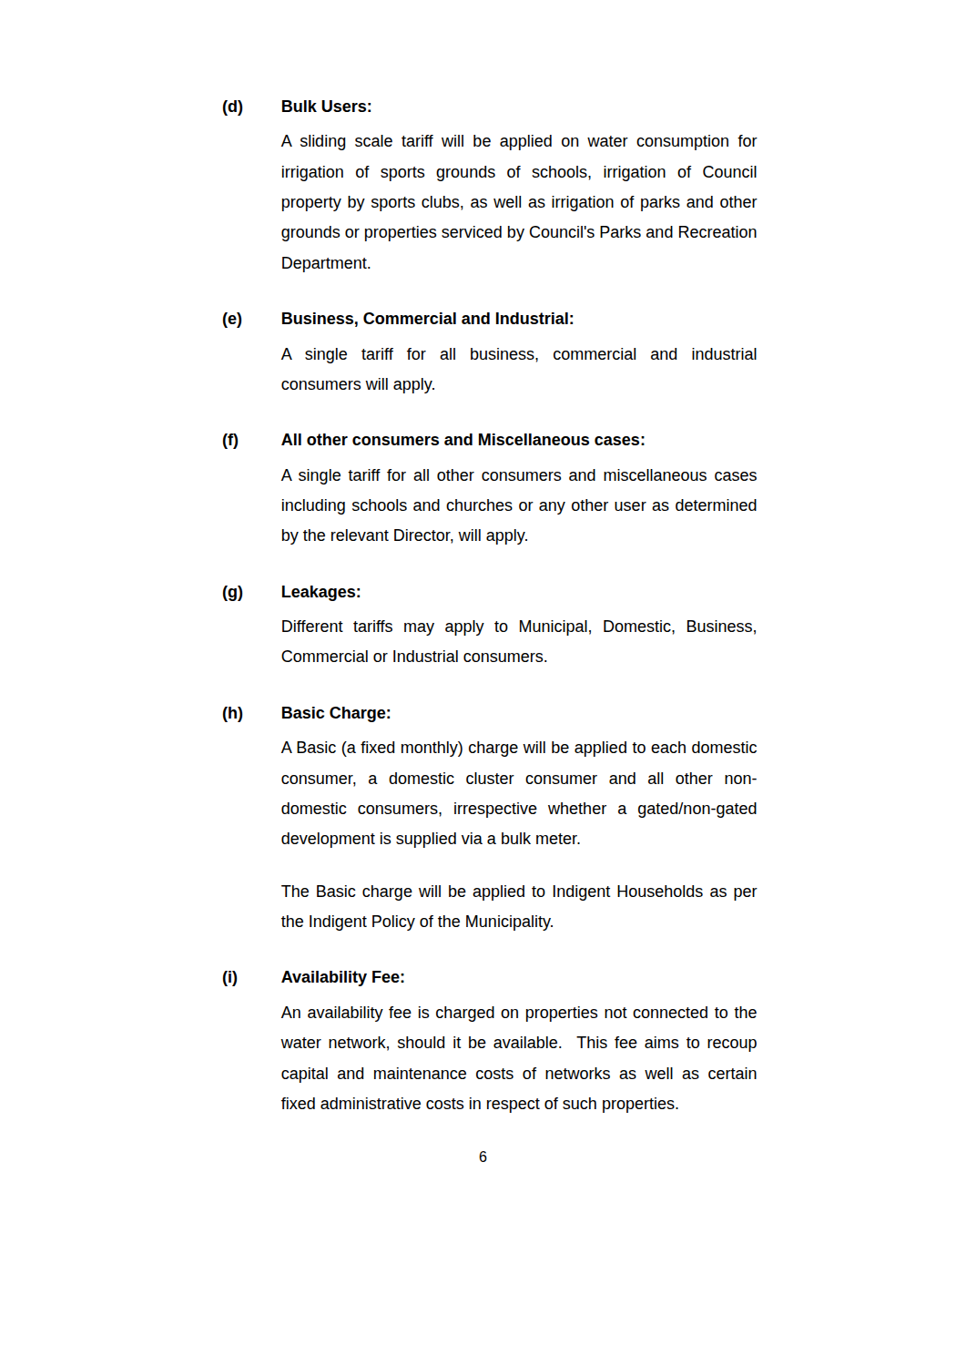(d) Bulk Users:
A sliding scale tariff will be applied on water consumption for irrigation of sports grounds of schools, irrigation of Council property by sports clubs, as well as irrigation of parks and other grounds or properties serviced by Council's Parks and Recreation Department.
(e) Business, Commercial and Industrial:
A single tariff for all business, commercial and industrial consumers will apply.
(f) All other consumers and Miscellaneous cases:
A single tariff for all other consumers and miscellaneous cases including schools and churches or any other user as determined by the relevant Director, will apply.
(g) Leakages:
Different tariffs may apply to Municipal, Domestic, Business, Commercial or Industrial consumers.
(h) Basic Charge:
A Basic (a fixed monthly) charge will be applied to each domestic consumer, a domestic cluster consumer and all other non-domestic consumers, irrespective whether a gated/non-gated development is supplied via a bulk meter.
The Basic charge will be applied to Indigent Households as per the Indigent Policy of the Municipality.
(i) Availability Fee:
An availability fee is charged on properties not connected to the water network, should it be available. This fee aims to recoup capital and maintenance costs of networks as well as certain fixed administrative costs in respect of such properties.
6